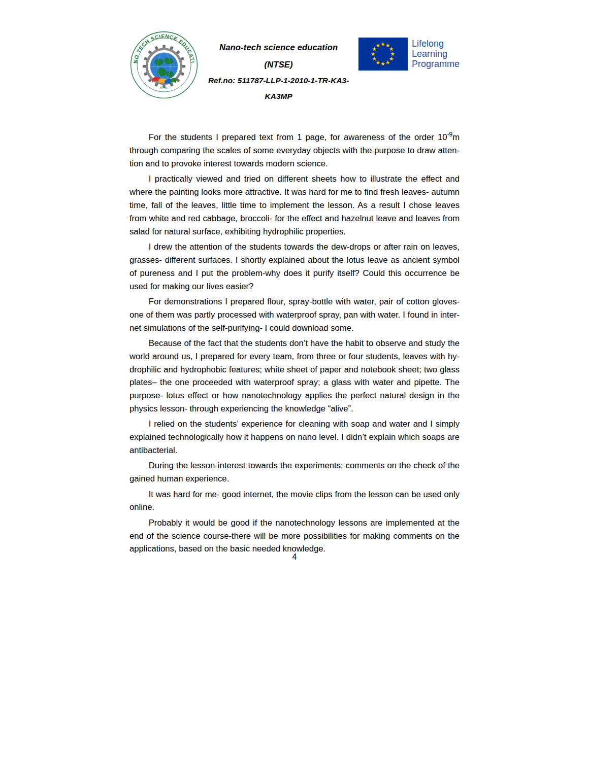NANO TECH SCIENCE EDUCATION NTSE
Nano-tech science education (NTSE)
Ref.no: 511787-LLP-1-2010-1-TR-KA3-KA3MP
Lifelong
Learning
Programme
For the students I prepared text from 1 page, for awareness of the order 10-9m through comparing the scales of some everyday objects with the purpose to draw attention and to provoke interest towards modern science.
I practically viewed and tried on different sheets how to illustrate the effect and where the painting looks more attractive. It was hard for me to find fresh leaves- autumn time, fall of the leaves, little time to implement the lesson. As a result I chose leaves from white and red cabbage, broccoli- for the effect and hazelnut leave and leaves from salad for natural surface, exhibiting hydrophilic properties.
I drew the attention of the students towards the dew-drops or after rain on leaves, grasses- different surfaces. I shortly explained about the lotus leave as ancient symbol of pureness and I put the problem-why does it purify itself? Could this occurrence be used for making our lives easier?
For demonstrations I prepared flour, spray-bottle with water, pair of cotton gloves-one of them was partly processed with waterproof spray, pan with water. I found in internet simulations of the self-purifying- I could download some.
Because of the fact that the students don’t have the habit to observe and study the world around us, I prepared for every team, from three or four students, leaves with hydrophilic and hydrophobic features; white sheet of paper and notebook sheet; two glass plates– the one proceeded with waterproof spray; a glass with water and pipette. The purpose- lotus effect or how nanotechnology applies the perfect natural design in the physics lesson- through experiencing the knowledge “alive”.
I relied on the students’ experience for cleaning with soap and water and I simply explained technologically how it happens on nano level. I didn’t explain which soaps are antibacterial.
During the lesson-interest towards the experiments; comments on the check of the gained human experience.
It was hard for me- good internet, the movie clips from the lesson can be used only online.
Probably it would be good if the nanotechnology lessons are implemented at the end of the science course-there will be more possibilities for making comments on the applications, based on the basic needed knowledge.
4